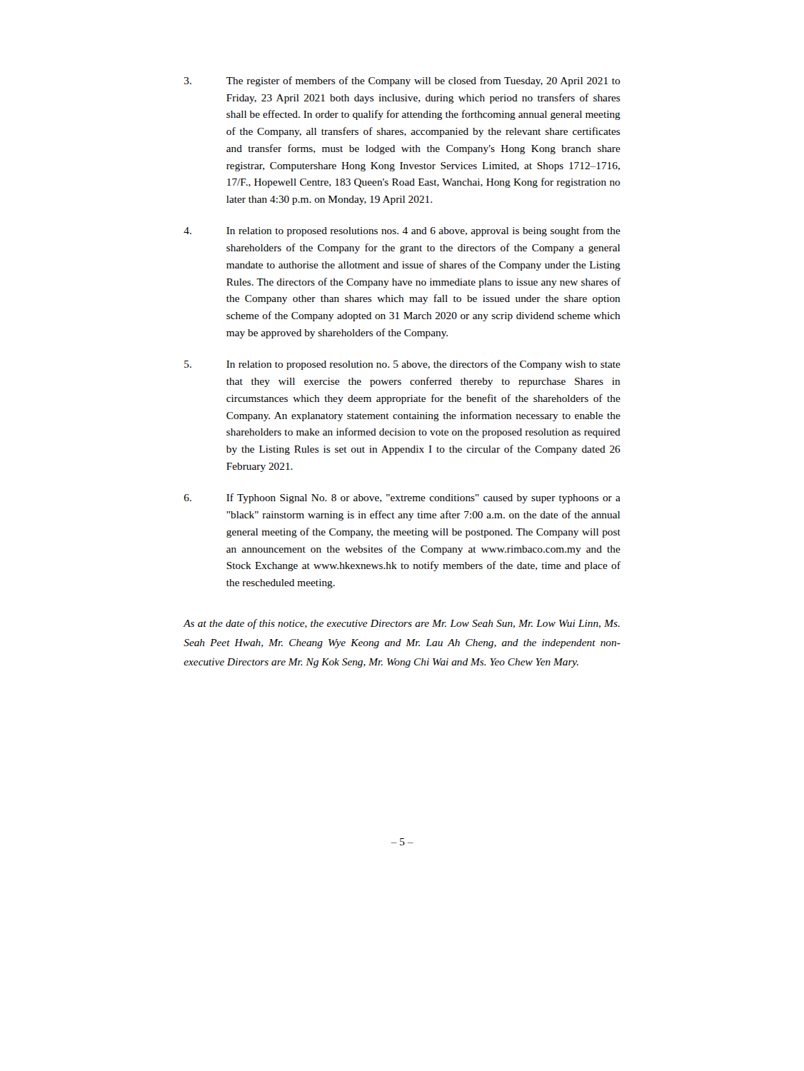3. The register of members of the Company will be closed from Tuesday, 20 April 2021 to Friday, 23 April 2021 both days inclusive, during which period no transfers of shares shall be effected. In order to qualify for attending the forthcoming annual general meeting of the Company, all transfers of shares, accompanied by the relevant share certificates and transfer forms, must be lodged with the Company's Hong Kong branch share registrar, Computershare Hong Kong Investor Services Limited, at Shops 1712–1716, 17/F., Hopewell Centre, 183 Queen's Road East, Wanchai, Hong Kong for registration no later than 4:30 p.m. on Monday, 19 April 2021.
4. In relation to proposed resolutions nos. 4 and 6 above, approval is being sought from the shareholders of the Company for the grant to the directors of the Company a general mandate to authorise the allotment and issue of shares of the Company under the Listing Rules. The directors of the Company have no immediate plans to issue any new shares of the Company other than shares which may fall to be issued under the share option scheme of the Company adopted on 31 March 2020 or any scrip dividend scheme which may be approved by shareholders of the Company.
5. In relation to proposed resolution no. 5 above, the directors of the Company wish to state that they will exercise the powers conferred thereby to repurchase Shares in circumstances which they deem appropriate for the benefit of the shareholders of the Company. An explanatory statement containing the information necessary to enable the shareholders to make an informed decision to vote on the proposed resolution as required by the Listing Rules is set out in Appendix I to the circular of the Company dated 26 February 2021.
6. If Typhoon Signal No. 8 or above, "extreme conditions" caused by super typhoons or a "black" rainstorm warning is in effect any time after 7:00 a.m. on the date of the annual general meeting of the Company, the meeting will be postponed. The Company will post an announcement on the websites of the Company at www.rimbaco.com.my and the Stock Exchange at www.hkexnews.hk to notify members of the date, time and place of the rescheduled meeting.
As at the date of this notice, the executive Directors are Mr. Low Seah Sun, Mr. Low Wui Linn, Ms. Seah Peet Hwah, Mr. Cheang Wye Keong and Mr. Lau Ah Cheng, and the independent non-executive Directors are Mr. Ng Kok Seng, Mr. Wong Chi Wai and Ms. Yeo Chew Yen Mary.
– 5 –